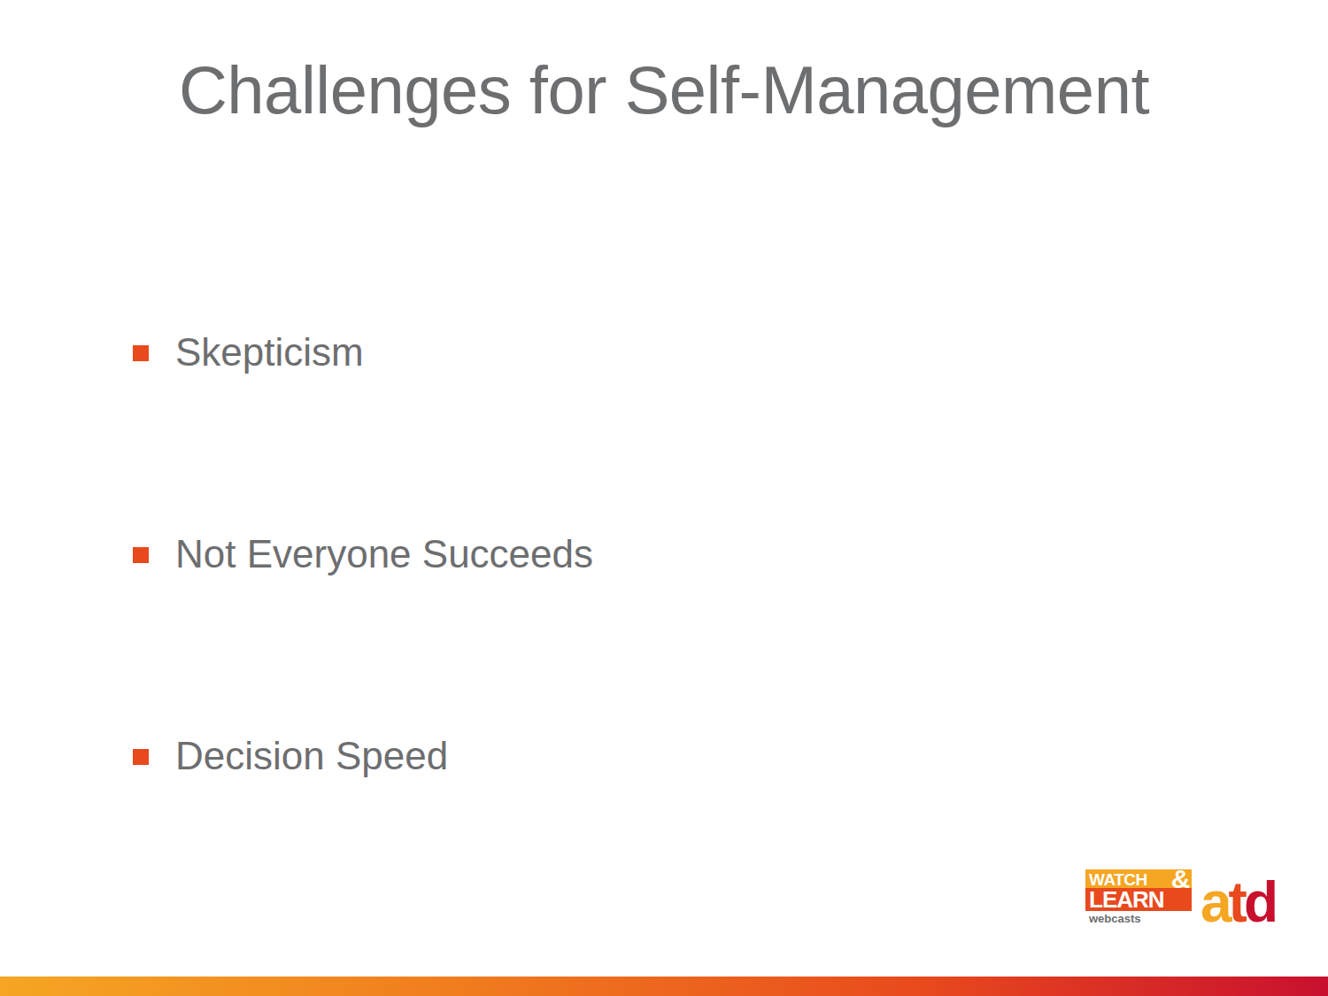Challenges for Self-Management
Skepticism
Not Everyone Succeeds
Decision Speed
WATCH&
LEARN
webcasts
atd